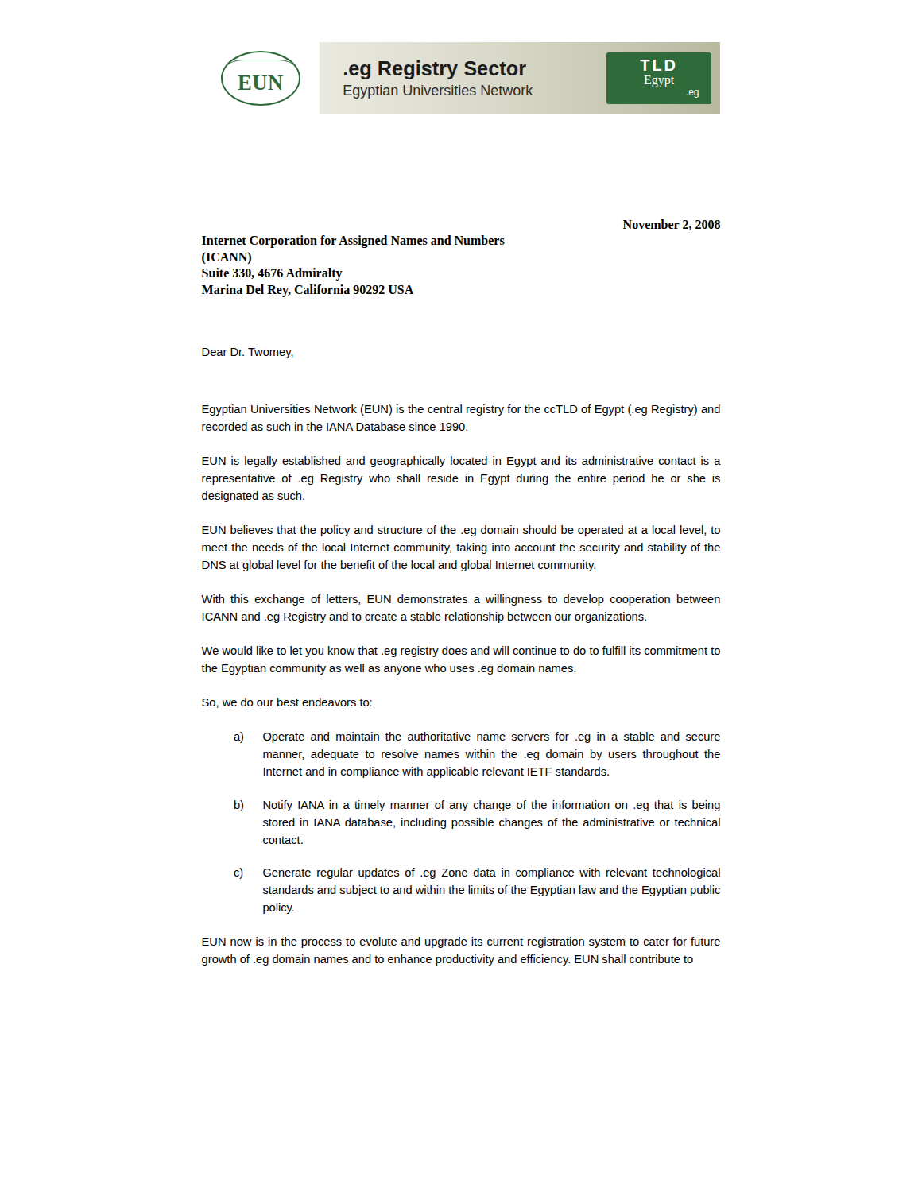EUN
.eg Registry Sector
Egyptian Universities Network
TLD Egypt .eg
November 2, 2008
Internet Corporation for Assigned Names and Numbers
(ICANN)
Suite 330, 4676 Admiralty
Marina Del Rey, California 90292 USA
Dear Dr. Twomey,
Egyptian Universities Network (EUN) is the central registry for the ccTLD of Egypt (.eg Registry) and recorded as such in the IANA Database since 1990.
EUN is legally established and geographically located in Egypt and its administrative contact is a representative of .eg Registry who shall reside in Egypt during the entire period he or she is designated as such.
EUN believes that the policy and structure of the .eg domain should be operated at a local level, to meet the needs of the local Internet community, taking into account the security and stability of the DNS at global level for the benefit of the local and global Internet community.
With this exchange of letters, EUN demonstrates a willingness to develop cooperation between ICANN and .eg Registry and to create a stable relationship between our organizations.
We would like to let you know that .eg registry does and will continue to do to fulfill its commitment to the Egyptian community as well as anyone who uses .eg domain names.
So, we do our best endeavors to:
Operate and maintain the authoritative name servers for .eg in a stable and secure manner, adequate to resolve names within the .eg domain by users throughout the Internet and in compliance with applicable relevant IETF standards.
Notify IANA in a timely manner of any change of the information on .eg that is being stored in IANA database, including possible changes of the administrative or technical contact.
Generate regular updates of .eg Zone data in compliance with relevant technological standards and subject to and within the limits of the Egyptian law and the Egyptian public policy.
EUN now is in the process to evolute and upgrade its current registration system to cater for future growth of .eg domain names and to enhance productivity and efficiency. EUN shall contribute to